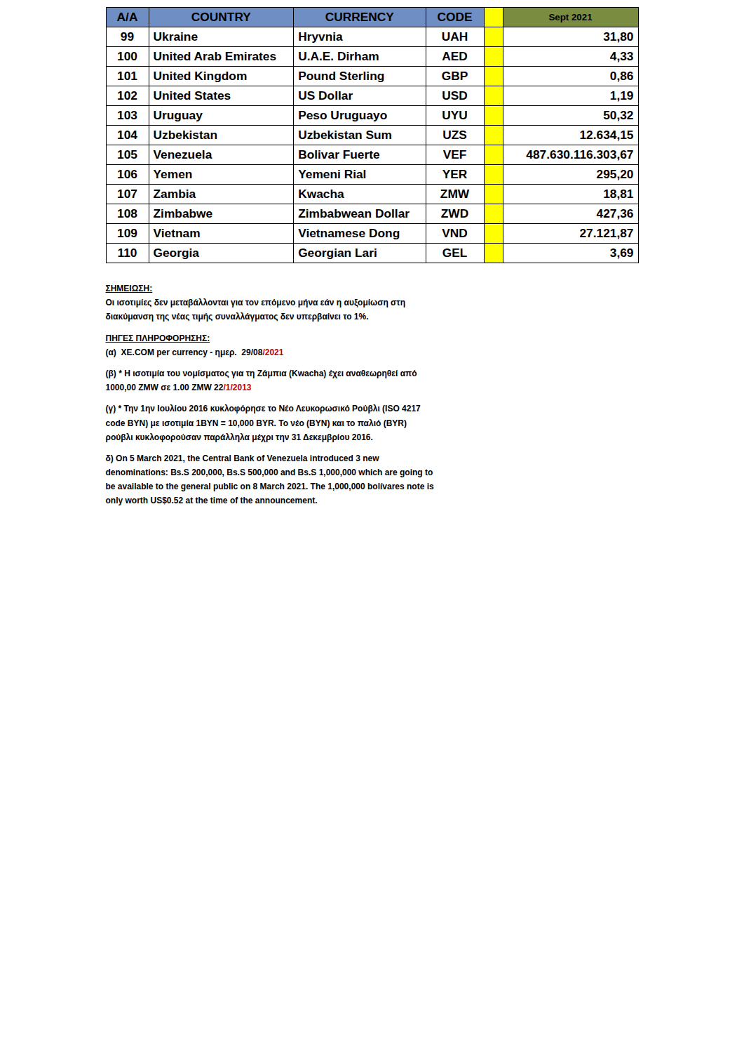| A/A | COUNTRY | CURRENCY | CODE | | Sept 2021 |
| --- | --- | --- | --- | --- | --- |
| 99 | Ukraine | Hryvnia | UAH | | 31,80 |
| 100 | United Arab Emirates | U.A.E. Dirham | AED | | 4,33 |
| 101 | United Kingdom | Pound Sterling | GBP | | 0,86 |
| 102 | United States | US Dollar | USD | | 1,19 |
| 103 | Uruguay | Peso Uruguayo | UYU | | 50,32 |
| 104 | Uzbekistan | Uzbekistan Sum | UZS | | 12.634,15 |
| 105 | Venezuela | Bolivar Fuerte | VEF | | 487.630.116.303,67 |
| 106 | Yemen | Yemeni Rial | YER | | 295,20 |
| 107 | Zambia | Kwacha | ZMW | | 18,81 |
| 108 | Zimbabwe | Zimbabwean Dollar | ZWD | | 427,36 |
| 109 | Vietnam | Vietnamese Dong | VND | | 27.121,87 |
| 110 | Georgia | Georgian Lari | GEL | | 3,69 |
ΣΗΜΕΙΩΣΗ:
Οι ισοτιμίες δεν μεταβάλλονται για τον επόμενο μήνα εάν η αυξομίωση στη
διακύμανση της νέας τιμής συναλλάγματος δεν υπερβαίνει το 1%.
ΠΗΓΕΣ ΠΛΗΡΟΦΟΡΗΣΗΣ:
(α) XE.COM per currency - ημερ. 29/08/2021
(β) * Η ισοτιμία του νομίσματος για τη Ζάμπια (Kwacha) έχει αναθεωρηθεί από
1000,00 ZMW σε 1.00 ZMW 22/1/2013
(γ) * Την 1ην Ιουλίου 2016 κυκλοφόρησε το Νέο Λευκορωσικό Ρούβλι (ISO 4217
code BYN) με ισοτιμία 1BYN = 10,000 BYR. Το νέο (BYN) και το παλιό (BYR)
ρούβλι κυκλοφορούσαν παράλληλα μέχρι την 31 Δεκεμβρίου 2016.
δ) On 5 March 2021, the Central Bank of Venezuela introduced 3 new
denominations: Bs.S 200,000, Bs.S 500,000 and Bs.S 1,000,000 which are going to
be available to the general public on 8 March 2021. The 1,000,000 bolívares note is
only worth US$0.52 at the time of the announcement.